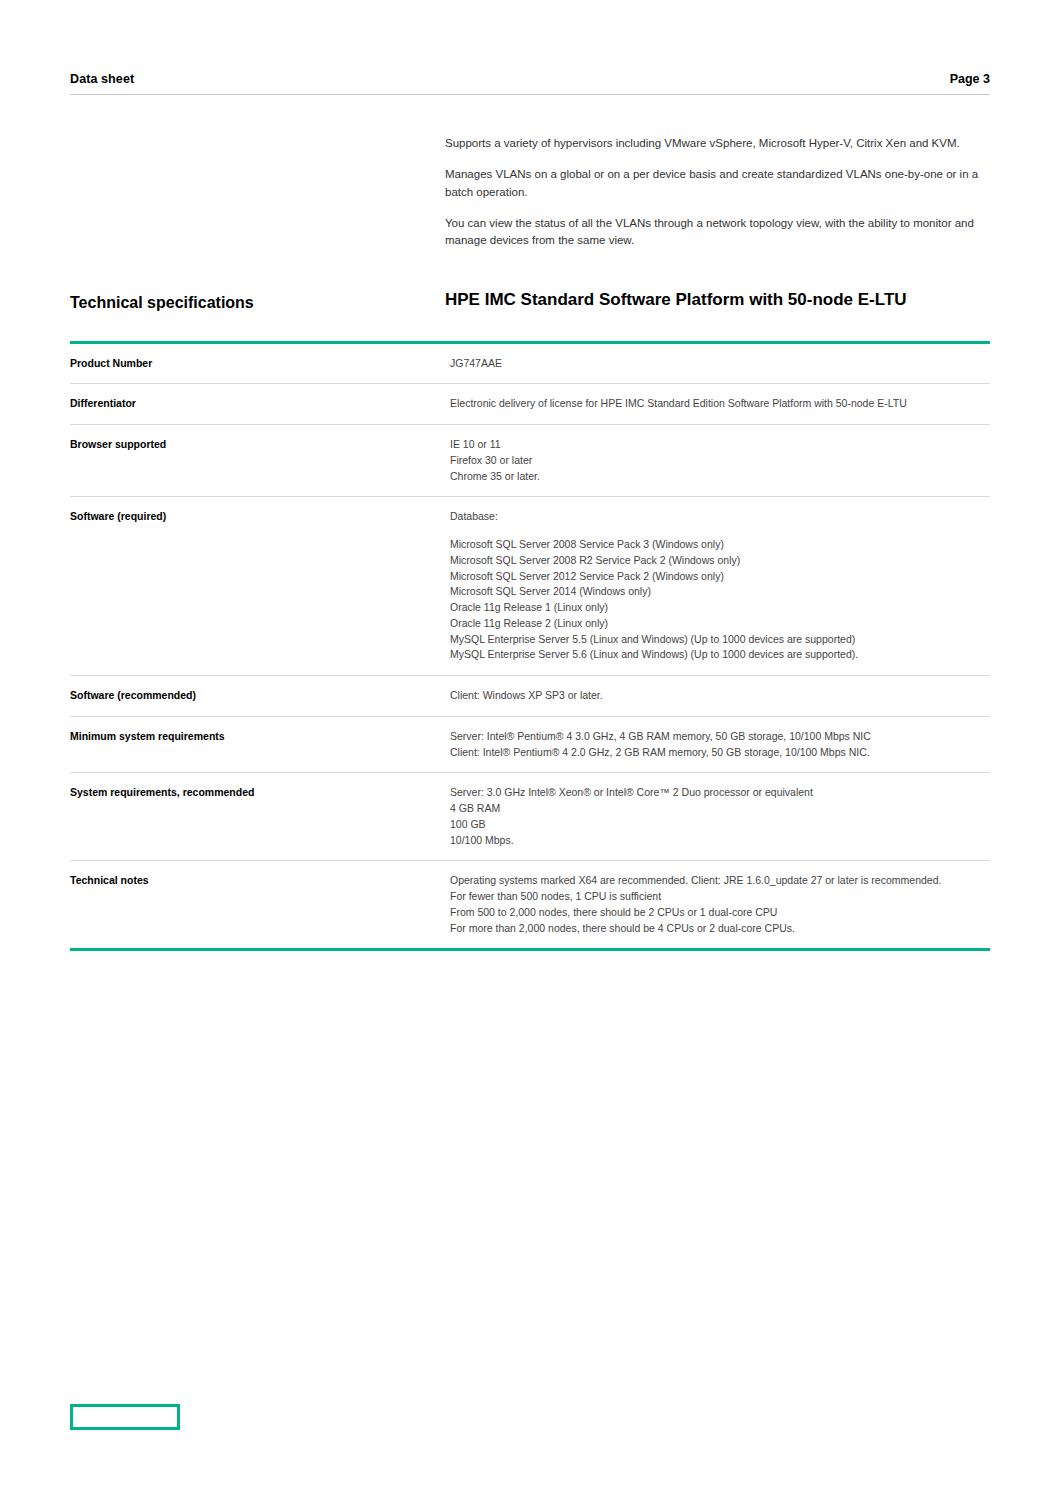Data sheet
Page 3
Supports a variety of hypervisors including VMware vSphere, Microsoft Hyper-V, Citrix Xen and KVM.
Manages VLANs on a global or on a per device basis and create standardized VLANs one-by-one or in a batch operation.
You can view the status of all the VLANs through a network topology view, with the ability to monitor and manage devices from the same view.
Technical specifications
HPE IMC Standard Software Platform with 50-node E-LTU
| Product Number | JG747AAE |
| Differentiator | Electronic delivery of license for HPE IMC Standard Edition Software Platform with 50-node E-LTU |
| Browser supported | IE 10 or 11 Firefox 30 or later Chrome 35 or later. |
| Software (required) | Database: Microsoft SQL Server 2008 Service Pack 3 (Windows only) Microsoft SQL Server 2008 R2 Service Pack 2 (Windows only) Microsoft SQL Server 2012 Service Pack 2 (Windows only) Microsoft SQL Server 2014 (Windows only) Oracle 11g Release 1 (Linux only) Oracle 11g Release 2 (Linux only) MySQL Enterprise Server 5.5 (Linux and Windows) (Up to 1000 devices are supported) MySQL Enterprise Server 5.6 (Linux and Windows) (Up to 1000 devices are supported). |
| Software (recommended) | Client: Windows XP SP3 or later. |
| Minimum system requirements | Server: Intel® Pentium® 4 3.0 GHz, 4 GB RAM memory, 50 GB storage, 10/100 Mbps NIC Client: Intel® Pentium® 4 2.0 GHz, 2 GB RAM memory, 50 GB storage, 10/100 Mbps NIC. |
| System requirements, recommended | Server: 3.0 GHz Intel® Xeon® or Intel® Core™ 2 Duo processor or equivalent 4 GB RAM 100 GB 10/100 Mbps. |
| Technical notes | Operating systems marked X64 are recommended. Client: JRE 1.6.0_update 27 or later is recommended. For fewer than 500 nodes, 1 CPU is sufficient From 500 to 2,000 nodes, there should be 2 CPUs or 1 dual-core CPU For more than 2,000 nodes, there should be 4 CPUs or 2 dual-core CPUs. |